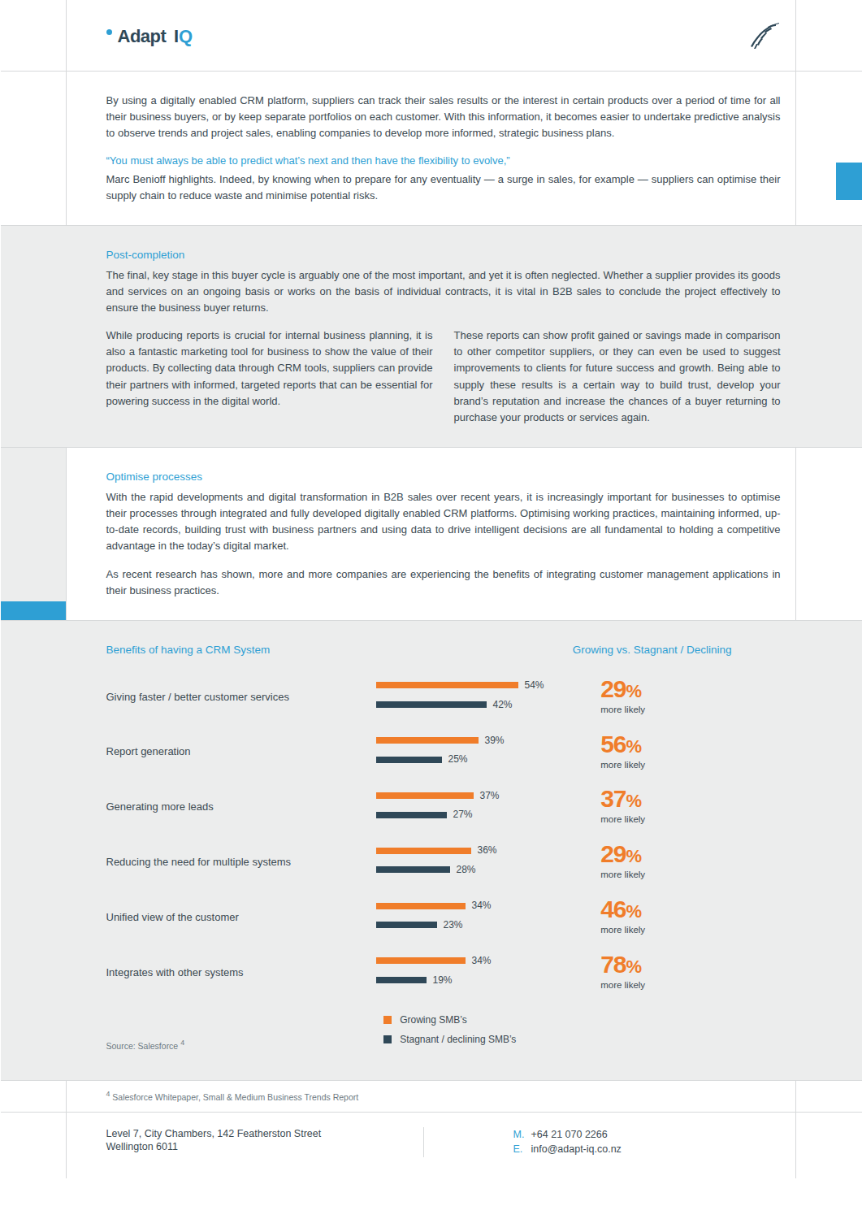adapt-iq.co.nz
Adapt IQ
By using a digitally enabled CRM platform, suppliers can track their sales results or the interest in certain products over a period of time for all their business buyers, or by keep separate portfolios on each customer. With this information, it becomes easier to undertake predictive analysis to observe trends and project sales, enabling companies to develop more informed, strategic business plans.
“You must always be able to predict what’s next and then have the flexibility to evolve,”
Marc Benioff highlights. Indeed, by knowing when to prepare for any eventuality — a surge in sales, for example — suppliers can optimise their supply chain to reduce waste and minimise potential risks.
Post-completion
The final, key stage in this buyer cycle is arguably one of the most important, and yet it is often neglected. Whether a supplier provides its goods and services on an ongoing basis or works on the basis of individual contracts, it is vital in B2B sales to conclude the project effectively to ensure the business buyer returns.
While producing reports is crucial for internal business planning, it is also a fantastic marketing tool for business to show the value of their products. By collecting data through CRM tools, suppliers can provide their partners with informed, targeted reports that can be essential for powering success in the digital world.
These reports can show profit gained or savings made in comparison to other competitor suppliers, or they can even be used to suggest improvements to clients for future success and growth. Being able to supply these results is a certain way to build trust, develop your brand’s reputation and increase the chances of a buyer returning to purchase your products or services again.
Optimise processes
With the rapid developments and digital transformation in B2B sales over recent years, it is increasingly important for businesses to optimise their processes through integrated and fully developed digitally enabled CRM platforms. Optimising working practices, maintaining informed, up-to-date records, building trust with business partners and using data to drive intelligent decisions are all fundamental to holding a competitive advantage in the today’s digital market.
As recent research has shown, more and more companies are experiencing the benefits of integrating customer management applications in their business practices.
Benefits of having a CRM System
Growing vs. Stagnant / Declining
| Giving faster / better customer services | 54% 42% | 29 % more likely |
| Report generation | 39% 25% | 56 % more likely |
| Generating more leads | 37% 27% | 37 % more likely |
| Reducing the need for multiple systems | 36% 28% | 29 % more likely |
| Unified view of the customer | 34% 23% | 46 % more likely |
| Integrates with other systems | 34% 19% | 78 % more likely |
Source: Salesforce 4
Growing SMB’s
Stagnant / declining SMB’s
4 Salesforce Whitepaper, Small & Medium Business Trends Report
Level 7, City Chambers, 142 Featherston Street
Wellington 6011
M.+64 21 070 2266
E. info@adapt-iq.co.nz